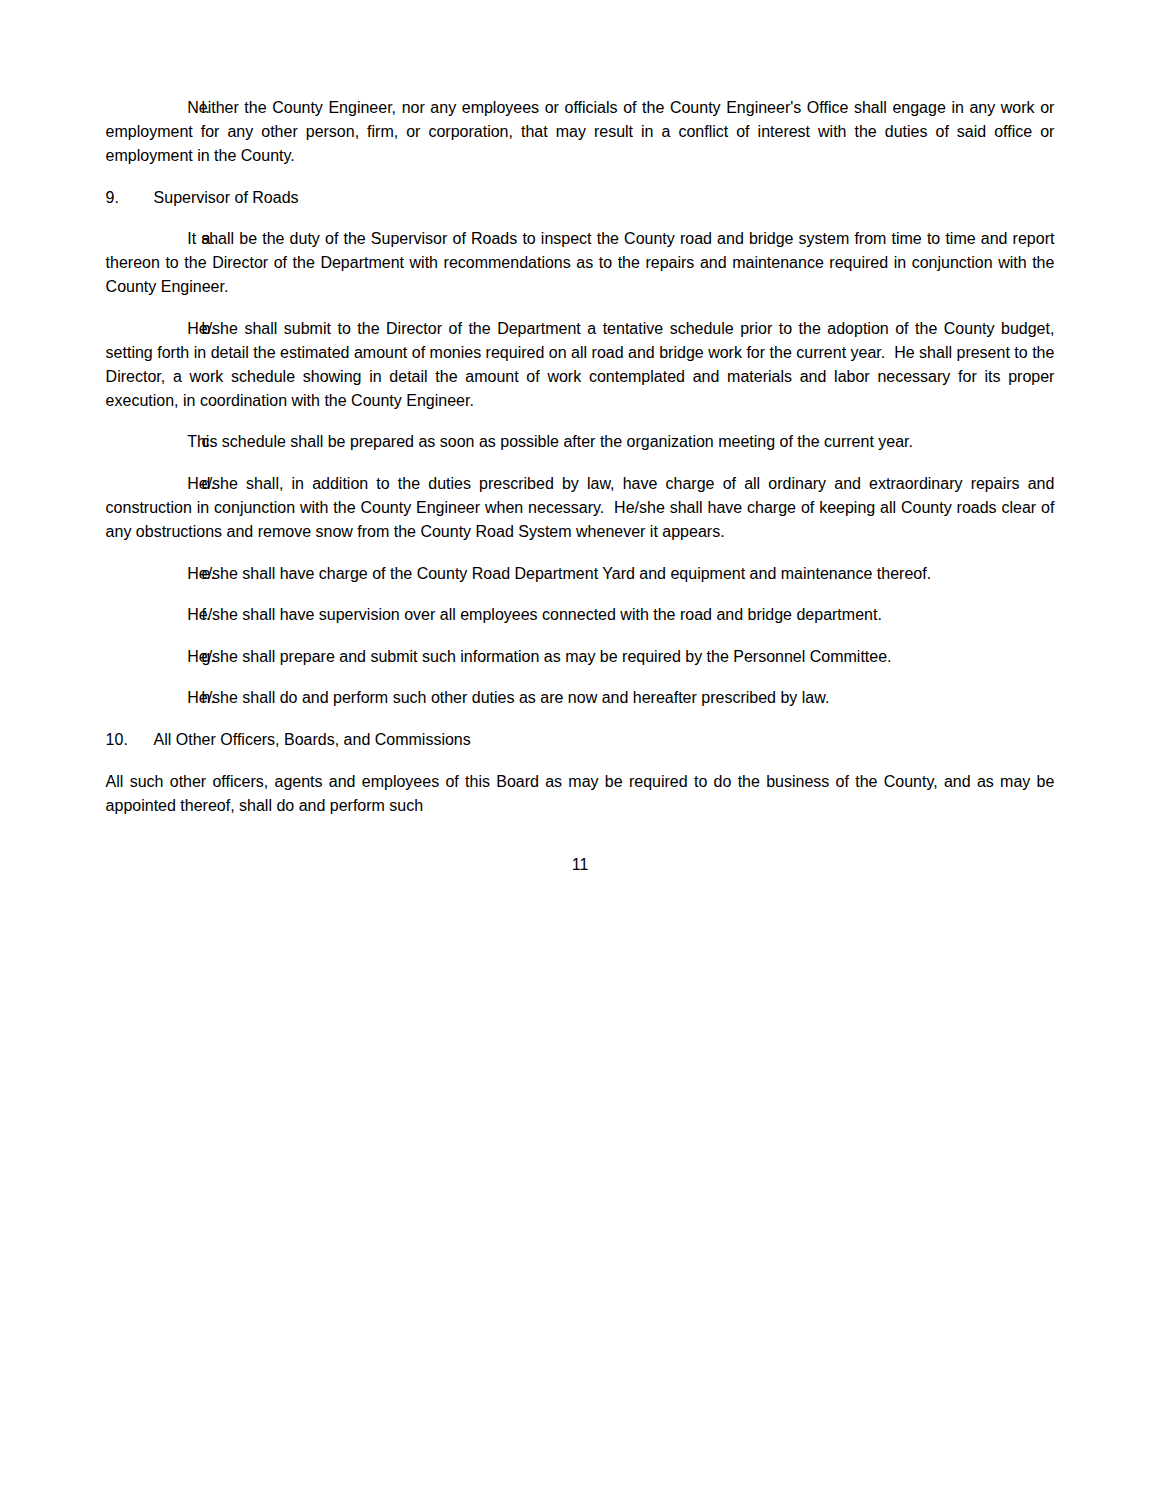l. Neither the County Engineer, nor any employees or officials of the County Engineer's Office shall engage in any work or employment for any other person, firm, or corporation, that may result in a conflict of interest with the duties of said office or employment in the County.
9. Supervisor of Roads
a. It shall be the duty of the Supervisor of Roads to inspect the County road and bridge system from time to time and report thereon to the Director of the Department with recommendations as to the repairs and maintenance required in conjunction with the County Engineer.
b. He/she shall submit to the Director of the Department a tentative schedule prior to the adoption of the County budget, setting forth in detail the estimated amount of monies required on all road and bridge work for the current year. He shall present to the Director, a work schedule showing in detail the amount of work contemplated and materials and labor necessary for its proper execution, in coordination with the County Engineer.
c. This schedule shall be prepared as soon as possible after the organization meeting of the current year.
d. He/she shall, in addition to the duties prescribed by law, have charge of all ordinary and extraordinary repairs and construction in conjunction with the County Engineer when necessary. He/she shall have charge of keeping all County roads clear of any obstructions and remove snow from the County Road System whenever it appears.
e. He/she shall have charge of the County Road Department Yard and equipment and maintenance thereof.
f. He/she shall have supervision over all employees connected with the road and bridge department.
g. He/she shall prepare and submit such information as may be required by the Personnel Committee.
h. He/she shall do and perform such other duties as are now and hereafter prescribed by law.
10. All Other Officers, Boards, and Commissions
All such other officers, agents and employees of this Board as may be required to do the business of the County, and as may be appointed thereof, shall do and perform such
11